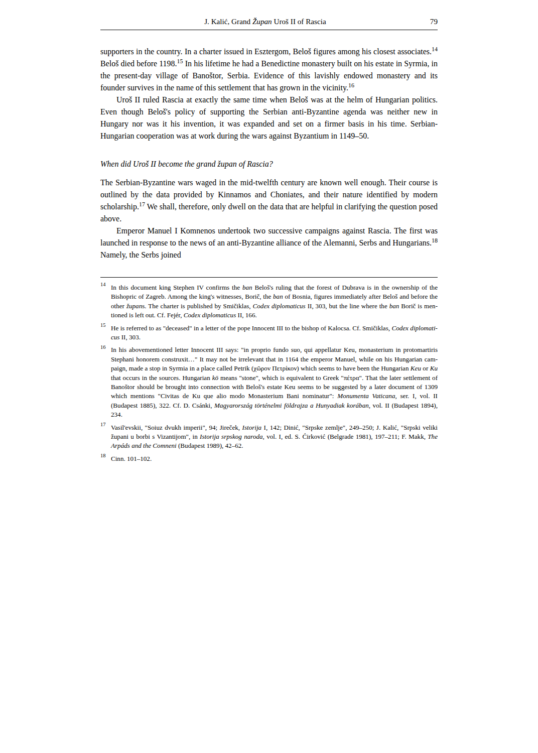J. Kalić, Grand Župan Uroš II of Rascia 79
supporters in the country. In a charter issued in Esztergom, Beloš figures among his closest associates.14 Beloš died before 1198.15 In his lifetime he had a Benedictine monastery built on his estate in Syrmia, in the present-day village of Banoštor, Serbia. Evidence of this lavishly endowed monastery and its founder survives in the name of this settlement that has grown in the vicinity.16
Uroš II ruled Rascia at exactly the same time when Beloš was at the helm of Hungarian politics. Even though Beloš's policy of supporting the Serbian anti-Byzantine agenda was neither new in Hungary nor was it his invention, it was expanded and set on a firmer basis in his time. Serbian-Hungarian cooperation was at work during the wars against Byzantium in 1149–50.
When did Uroš II become the grand župan of Rascia?
The Serbian-Byzantine wars waged in the mid-twelfth century are known well enough. Their course is outlined by the data provided by Kinnamos and Choniates, and their nature identified by modern scholarship.17 We shall, therefore, only dwell on the data that are helpful in clarifying the question posed above.
Emperor Manuel I Komnenos undertook two successive campaigns against Rascia. The first was launched in response to the news of an anti-Byzantine alliance of the Alemanni, Serbs and Hungarians.18 Namely, the Serbs joined
In this document king Stephen IV confirms the ban Beloš's ruling that the forest of Dubrava is in the ownership of the Bishopric of Zagreb. Among the king's witnesses, Borič, the ban of Bosnia, figures immediately after Beloš and before the other župans. The charter is published by Smičiklas, Codex diplomaticus II, 303, but the line where the ban Borič is mentioned is left out. Cf. Fejér, Codex diplomaticus II, 166.
He is referred to as "deceased" in a letter of the pope Innocent III to the bishop of Kalocsa. Cf. Smičiklas, Codex diplomaticus II, 303.
In his abovementioned letter Innocent III says: "in proprio fundo suo, qui appellatur Keu, monasterium in protomartiris Stephani honorem construxit…" It may not be irrelevant that in 1164 the emperor Manuel, while on his Hungarian campaign, made a stop in Syrmia in a place called Petrik (χῶρον Πετρίκον) which seems to have been the Hungarian Keu or Ku that occurs in the sources. Hungarian kö means "stone", which is equivalent to Greek "πέτρα". That the later settlement of Banoštor should be brought into connection with Beloš's estate Keu seems to be suggested by a later document of 1309 which mentions "Civitas de Ku que alio modo Monasterium Bani nominatur": Monumenta Vaticana, ser. I, vol. II (Budapest 1885), 322. Cf. D. Csánki, Magyarország történelmi földrajza a Hunyadiak korában, vol. II (Budapest 1894), 234.
Vasil'evskii, "Soiuz dvukh imperii", 94; Jireček, Istorija I, 142; Dinić, "Srpske zemlje", 249–250; J. Kalić, "Srpski veliki župani u borbi s Vizantijom", in Istorija srpskog naroda, vol. I, ed. S. Ćirković (Belgrade 1981), 197–211; F. Makk, The Arpáds and the Comneni (Budapest 1989), 42–62.
Cinn. 101–102.